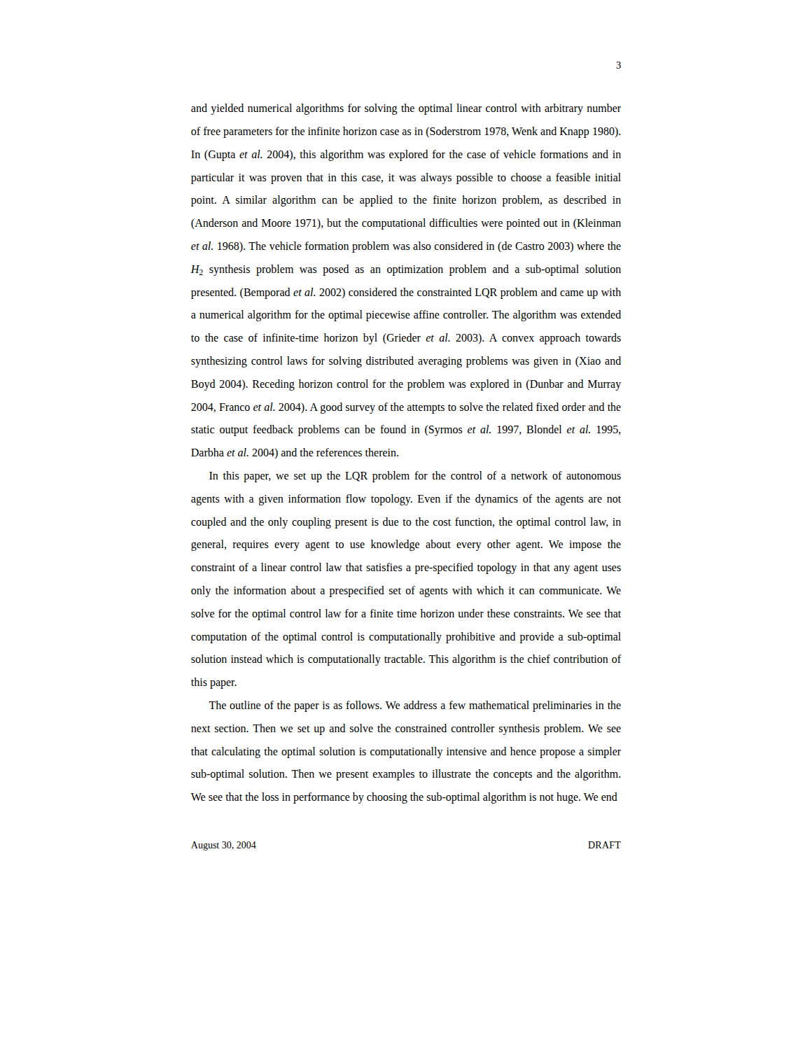3
and yielded numerical algorithms for solving the optimal linear control with arbitrary number of free parameters for the infinite horizon case as in (Soderstrom 1978, Wenk and Knapp 1980). In (Gupta et al. 2004), this algorithm was explored for the case of vehicle formations and in particular it was proven that in this case, it was always possible to choose a feasible initial point. A similar algorithm can be applied to the finite horizon problem, as described in (Anderson and Moore 1971), but the computational difficulties were pointed out in (Kleinman et al. 1968). The vehicle formation problem was also considered in (de Castro 2003) where the H2 synthesis problem was posed as an optimization problem and a sub-optimal solution presented. (Bemporad et al. 2002) considered the constrainted LQR problem and came up with a numerical algorithm for the optimal piecewise affine controller. The algorithm was extended to the case of infinite-time horizon byl (Grieder et al. 2003). A convex approach towards synthesizing control laws for solving distributed averaging problems was given in (Xiao and Boyd 2004). Receding horizon control for the problem was explored in (Dunbar and Murray 2004, Franco et al. 2004). A good survey of the attempts to solve the related fixed order and the static output feedback problems can be found in (Syrmos et al. 1997, Blondel et al. 1995, Darbha et al. 2004) and the references therein.
In this paper, we set up the LQR problem for the control of a network of autonomous agents with a given information flow topology. Even if the dynamics of the agents are not coupled and the only coupling present is due to the cost function, the optimal control law, in general, requires every agent to use knowledge about every other agent. We impose the constraint of a linear control law that satisfies a pre-specified topology in that any agent uses only the information about a prespecified set of agents with which it can communicate. We solve for the optimal control law for a finite time horizon under these constraints. We see that computation of the optimal control is computationally prohibitive and provide a sub-optimal solution instead which is computationally tractable. This algorithm is the chief contribution of this paper.
The outline of the paper is as follows. We address a few mathematical preliminaries in the next section. Then we set up and solve the constrained controller synthesis problem. We see that calculating the optimal solution is computationally intensive and hence propose a simpler sub-optimal solution. Then we present examples to illustrate the concepts and the algorithm. We see that the loss in performance by choosing the sub-optimal algorithm is not huge. We end
August 30, 2004 DRAFT